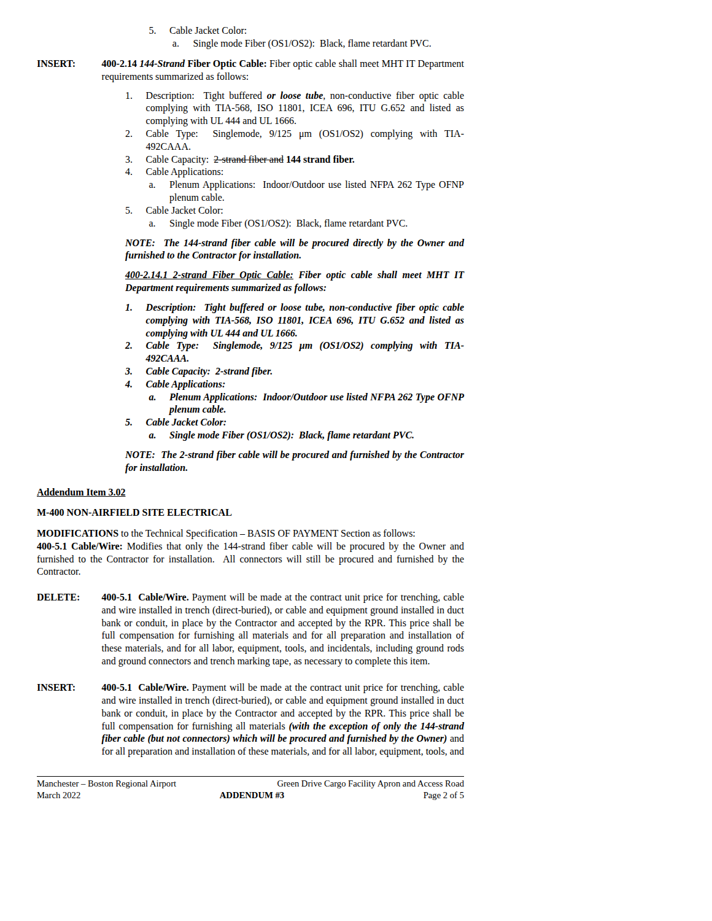5.
Cable Jacket Color:
a.
Single mode Fiber (OS1/OS2): Black, flame retardant PVC.
INSERT:
400-2.14 144-Strand Fiber Optic Cable: Fiber optic cable shall meet MHT IT Department requirements summarized as follows:
1.
Description: Tight buffered or loose tube, non-conductive fiber optic cable complying with TIA-568, ISO 11801, ICEA 696, ITU G.652 and listed as complying with UL 444 and UL 1666.
2.
Cable Type: Singlemode, 9/125 μm (OS1/OS2) complying with TIA-492CAAA.
3.
Cable Capacity: 2-strand fiber and 144 strand fiber.
4.
Cable Applications:
a.
Plenum Applications: Indoor/Outdoor use listed NFPA 262 Type OFNP plenum cable.
5.
Cable Jacket Color:
a.
Single mode Fiber (OS1/OS2): Black, flame retardant PVC.
NOTE: The 144-strand fiber cable will be procured directly by the Owner and furnished to the Contractor for installation.
400-2.14.1 2-strand Fiber Optic Cable: Fiber optic cable shall meet MHT IT Department requirements summarized as follows:
1.
Description: Tight buffered or loose tube, non-conductive fiber optic cable complying with TIA-568, ISO 11801, ICEA 696, ITU G.652 and listed as complying with UL 444 and UL 1666.
2.
Cable Type: Singlemode, 9/125 μm (OS1/OS2) complying with TIA-492CAAA.
3.
Cable Capacity: 2-strand fiber.
4.
Cable Applications:
a.
Plenum Applications: Indoor/Outdoor use listed NFPA 262 Type OFNP plenum cable.
5.
Cable Jacket Color:
a.
Single mode Fiber (OS1/OS2): Black, flame retardant PVC.
NOTE: The 2-strand fiber cable will be procured and furnished by the Contractor for installation.
Addendum Item 3.02
M-400 NON-AIRFIELD SITE ELECTRICAL
MODIFICATIONS to the Technical Specification – BASIS OF PAYMENT Section as follows:
400-5.1 Cable/Wire: Modifies that only the 144-strand fiber cable will be procured by the Owner and furnished to the Contractor for installation. All connectors will still be procured and furnished by the Contractor.
DELETE:
400-5.1 Cable/Wire. Payment will be made at the contract unit price for trenching, cable and wire installed in trench (direct-buried), or cable and equipment ground installed in duct bank or conduit, in place by the Contractor and accepted by the RPR. This price shall be full compensation for furnishing all materials and for all preparation and installation of these materials, and for all labor, equipment, tools, and incidentals, including ground rods and ground connectors and trench marking tape, as necessary to complete this item.
INSERT:
400-5.1 Cable/Wire. Payment will be made at the contract unit price for trenching, cable and wire installed in trench (direct-buried), or cable and equipment ground installed in duct bank or conduit, in place by the Contractor and accepted by the RPR. This price shall be full compensation for furnishing all materials (with the exception of only the 144-strand fiber cable (but not connectors) which will be procured and furnished by the Owner) and for all preparation and installation of these materials, and for all labor, equipment, tools, and
Manchester – Boston Regional Airport
Green Drive Cargo Facility Apron and Access Road
March 2022
ADDENDUM #3
Page 2 of 5